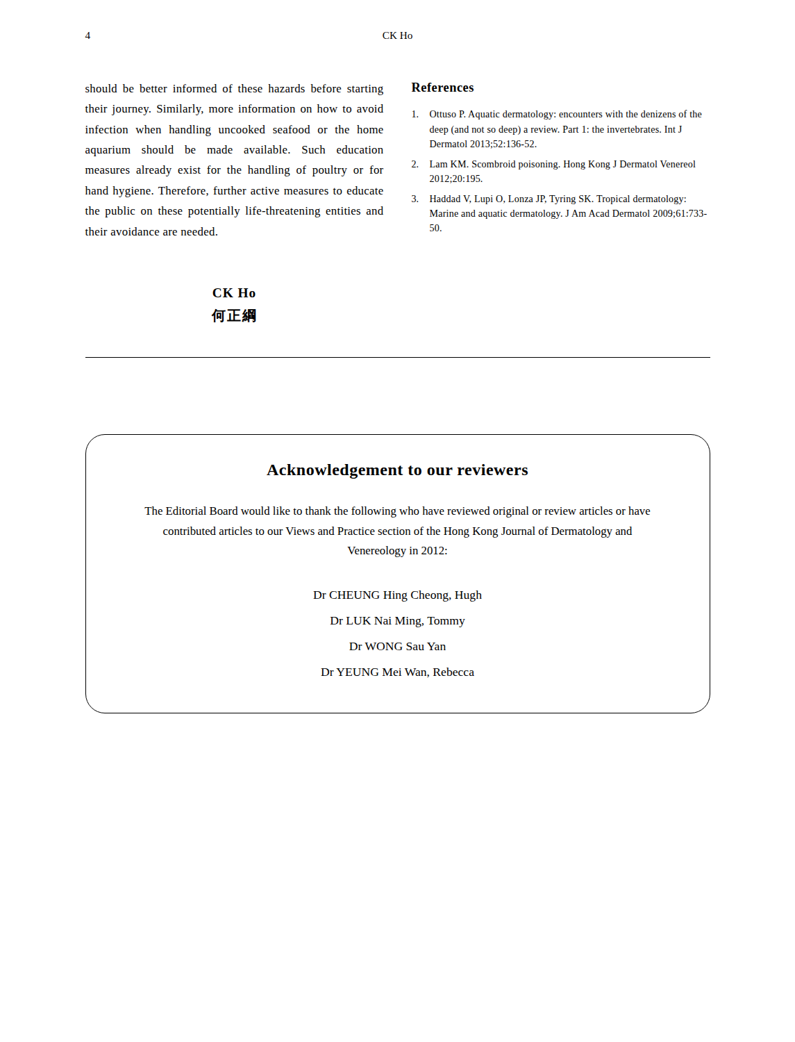4
CK Ho
should be better informed of these hazards before starting their journey. Similarly, more information on how to avoid infection when handling uncooked seafood or the home aquarium should be made available. Such education measures already exist for the handling of poultry or for hand hygiene. Therefore, further active measures to educate the public on these potentially life-threatening entities and their avoidance are needed.
CK Ho
何正綱
References
1. Ottuso P. Aquatic dermatology: encounters with the denizens of the deep (and not so deep) a review. Part 1: the invertebrates. Int J Dermatol 2013;52:136-52.
2. Lam KM. Scombroid poisoning. Hong Kong J Dermatol Venereol 2012;20:195.
3. Haddad V, Lupi O, Lonza JP, Tyring SK. Tropical dermatology: Marine and aquatic dermatology. J Am Acad Dermatol 2009;61:733-50.
Acknowledgement to our reviewers
The Editorial Board would like to thank the following who have reviewed original or review articles or have contributed articles to our Views and Practice section of the Hong Kong Journal of Dermatology and Venereology in 2012:
Dr CHEUNG Hing Cheong, Hugh
Dr LUK Nai Ming, Tommy
Dr WONG Sau Yan
Dr YEUNG Mei Wan, Rebecca